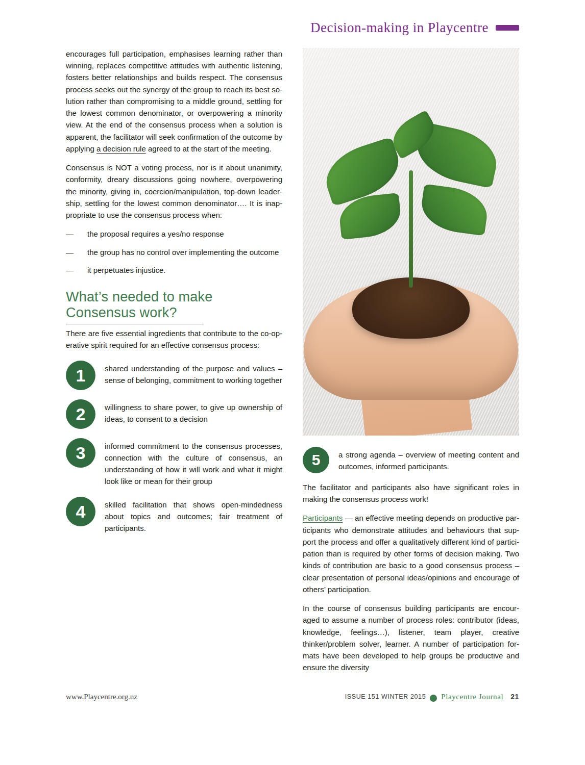Decision-making in Playcentre
encourages full participation, emphasises learning rather than winning, replaces competitive attitudes with authentic listening, fosters better relationships and builds respect. The consensus process seeks out the synergy of the group to reach its best solution rather than compromising to a middle ground, settling for the lowest common denominator, or overpowering a minority view. At the end of the consensus process when a solution is apparent, the facilitator will seek confirmation of the outcome by applying a decision rule agreed to at the start of the meeting.
Consensus is NOT a voting process, nor is it about unanimity, conformity, dreary discussions going nowhere, overpowering the minority, giving in, coercion/manipulation, top-down leadership, settling for the lowest common denominator…. It is inappropriate to use the consensus process when:
the proposal requires a yes/no response
the group has no control over implementing the outcome
it perpetuates injustice.
What’s needed to make
Consensus work?
There are five essential ingredients that contribute to the co-operative spirit required for an effective consensus process:
1 shared understanding of the purpose and values – sense of belonging, commitment to working together
2 willingness to share power, to give up ownership of ideas, to consent to a decision
3 informed commitment to the consensus processes, connection with the culture of consensus, an understanding of how it will work and what it might look like or mean for their group
4 skilled facilitation that shows open-mindedness about topics and outcomes; fair treatment of participants.
5 a strong agenda – overview of meeting content and outcomes, informed participants.
The facilitator and participants also have significant roles in making the consensus process work!
Participants — an effective meeting depends on productive participants who demonstrate attitudes and behaviours that support the process and offer a qualitatively different kind of participation than is required by other forms of decision making. Two kinds of contribution are basic to a good consensus process – clear presentation of personal ideas/opinions and encourage of others’ participation.
In the course of consensus building participants are encouraged to assume a number of process roles: contributor (ideas, knowledge, feelings…), listener, team player, creative thinker/problem solver, learner. A number of participation formats have been developed to help groups be productive and ensure the diversity
www.Playcentre.org.nz Issue 151 Winter 2015 Playcentre Journal 21